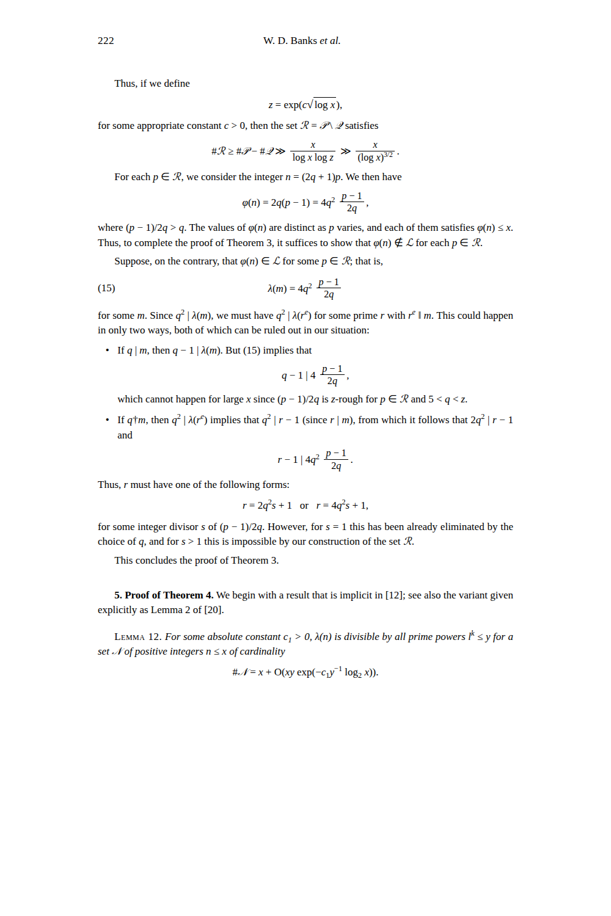222 W. D. Banks et al.
Thus, if we define
z = exp(clog x),
for some appropriate constant c > 0, then the set ℛ = 𝒫 \ 𝒬 satisfies
#ℛ ≥ #𝒫 − #𝒬 ≫ xlog x log z ≫ x(log x)3/2.
For each p ∈ ℛ, we consider the integer n = (2q + 1)p. We then have
φ(n) = 2q(p − 1) = 4q2 p − 12q,
where (p − 1)/2q > q. The values of φ(n) are distinct as p varies, and each of them satisfies φ(n) ≤ x. Thus, to complete the proof of Theorem 3, it suffices to show that φ(n) ∉ ℒ for each p ∈ ℛ.
Suppose, on the contrary, that φ(n) ∈ ℒ for some p ∈ ℛ; that is,
(15) λ(m) = 4q2 p − 12q
for some m. Since q2 | λ(m), we must have q2 | λ(re) for some prime r with re ‖ m. This could happen in only two ways, both of which can be ruled out in our situation:
If q | m, then q − 1 | λ(m). But (15) implies that
q − 1 | 4 p − 12q,
which cannot happen for large x since (p − 1)/2q is z-rough for p ∈ ℛ and 5 < q < z.
If q†m, then q2 | λ(re) implies that q2 | r − 1 (since r | m), from which it follows that 2q2 | r − 1 and
r − 1 | 4q2 p − 12q.
Thus, r must have one of the following forms:
r = 2q2s + 1 or r = 4q2s + 1,
for some integer divisor s of (p − 1)/2q. However, for s = 1 this has been already eliminated by the choice of q, and for s > 1 this is impossible by our construction of the set ℛ.
This concludes the proof of Theorem 3.
5. Proof of Theorem 4. We begin with a result that is implicit in [12]; see also the variant given explicitly as Lemma 2 of [20].
Lemma 12. For some absolute constant c1 > 0, λ(n) is divisible by all prime powers lk ≤ y for a set 𝒩 of positive integers n ≤ x of cardinality
#𝒩 = x + O(xy exp(−c1y−1 log2 x)).